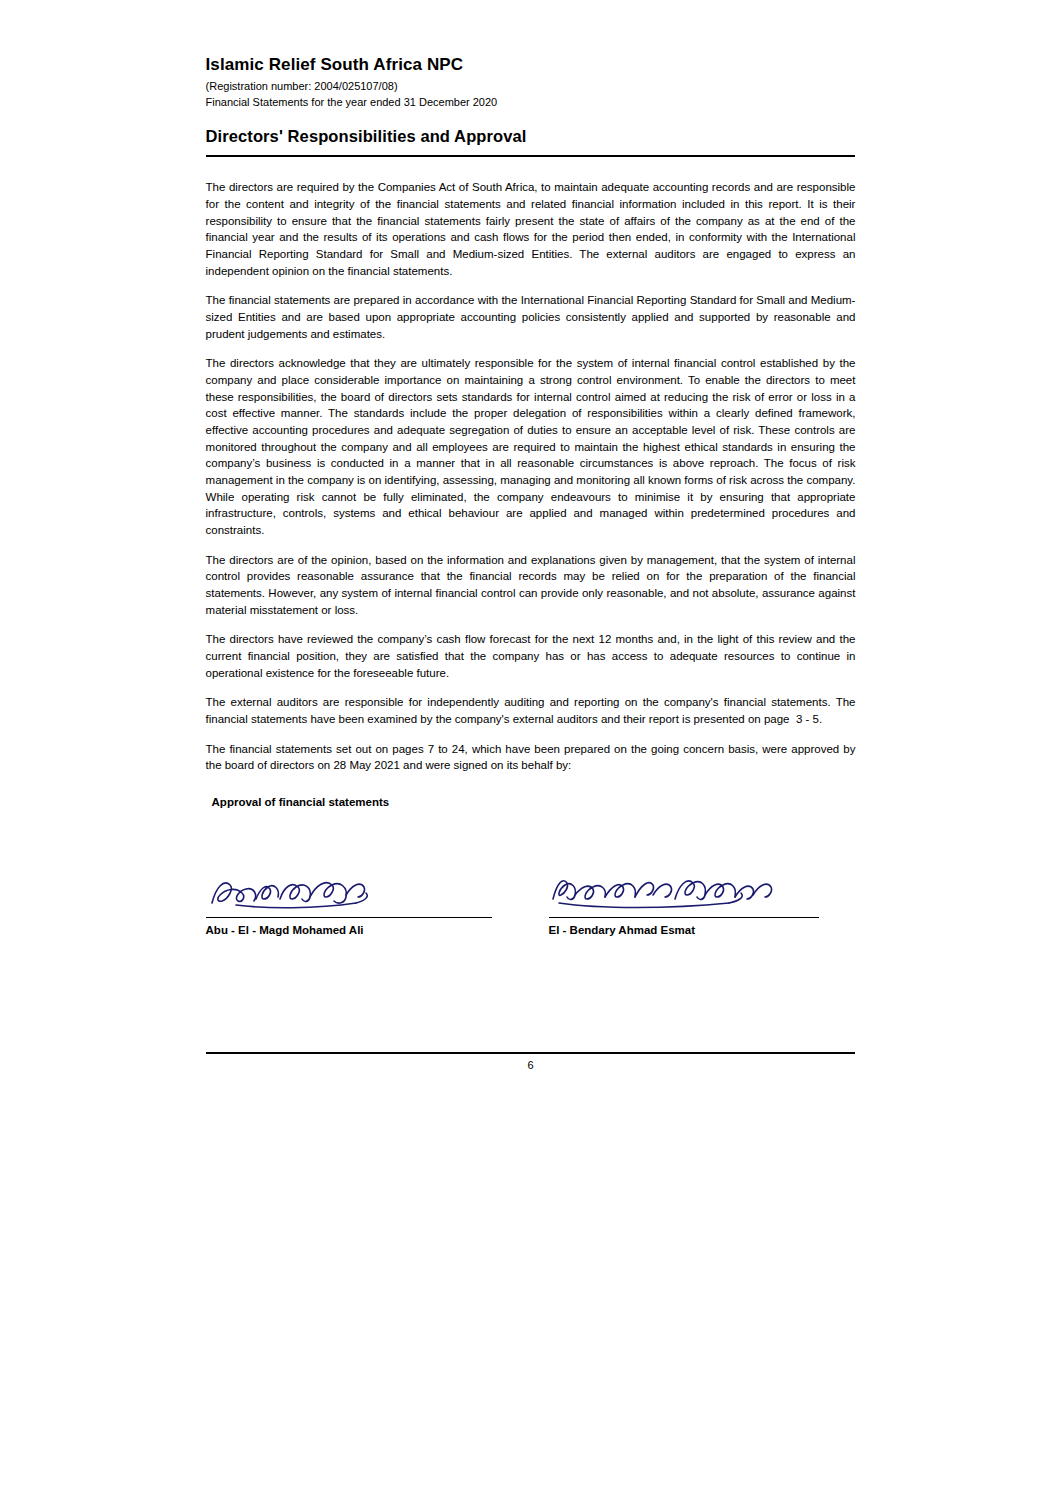Islamic Relief South Africa NPC
(Registration number: 2004/025107/08)
Financial Statements for the year ended 31 December 2020
Directors' Responsibilities and Approval
The directors are required by the Companies Act of South Africa, to maintain adequate accounting records and are responsible for the content and integrity of the financial statements and related financial information included in this report. It is their responsibility to ensure that the financial statements fairly present the state of affairs of the company as at the end of the financial year and the results of its operations and cash flows for the period then ended, in conformity with the International Financial Reporting Standard for Small and Medium-sized Entities. The external auditors are engaged to express an independent opinion on the financial statements.
The financial statements are prepared in accordance with the International Financial Reporting Standard for Small and Medium-sized Entities and are based upon appropriate accounting policies consistently applied and supported by reasonable and prudent judgements and estimates.
The directors acknowledge that they are ultimately responsible for the system of internal financial control established by the company and place considerable importance on maintaining a strong control environment. To enable the directors to meet these responsibilities, the board of directors sets standards for internal control aimed at reducing the risk of error or loss in a cost effective manner. The standards include the proper delegation of responsibilities within a clearly defined framework, effective accounting procedures and adequate segregation of duties to ensure an acceptable level of risk. These controls are monitored throughout the company and all employees are required to maintain the highest ethical standards in ensuring the company’s business is conducted in a manner that in all reasonable circumstances is above reproach. The focus of risk management in the company is on identifying, assessing, managing and monitoring all known forms of risk across the company. While operating risk cannot be fully eliminated, the company endeavours to minimise it by ensuring that appropriate infrastructure, controls, systems and ethical behaviour are applied and managed within predetermined procedures and constraints.
The directors are of the opinion, based on the information and explanations given by management, that the system of internal control provides reasonable assurance that the financial records may be relied on for the preparation of the financial statements. However, any system of internal financial control can provide only reasonable, and not absolute, assurance against material misstatement or loss.
The directors have reviewed the company’s cash flow forecast for the next 12 months and, in the light of this review and the current financial position, they are satisfied that the company has or has access to adequate resources to continue in operational existence for the foreseeable future.
The external auditors are responsible for independently auditing and reporting on the company's financial statements. The financial statements have been examined by the company's external auditors and their report is presented on page 3 - 5.
The financial statements set out on pages 7 to 24, which have been prepared on the going concern basis, were approved by the board of directors on 28 May 2021 and were signed on its behalf by:
Approval of financial statements
Abu - El - Magd Mohamed Ali
El - Bendary Ahmad Esmat
6